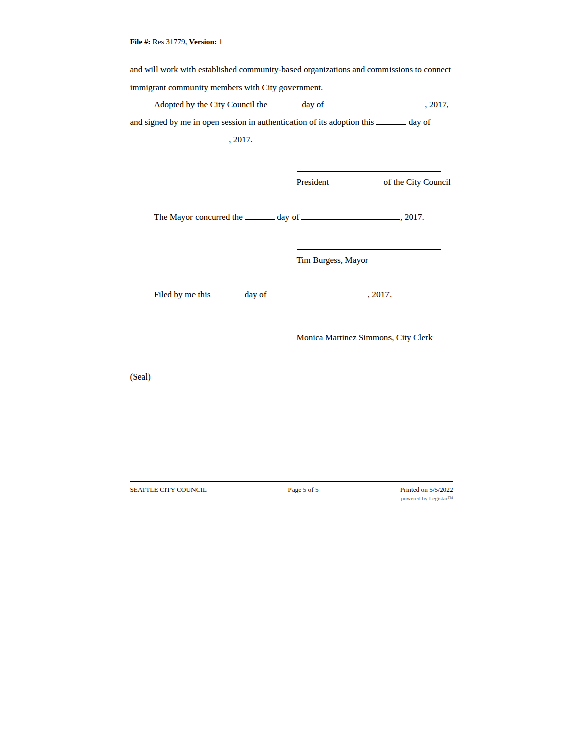File #: Res 31779, Version: 1
and will work with established community-based organizations and commissions to connect immigrant community members with City government.
Adopted by the City Council the day of , 2017, and signed by me in open session in authentication of its adoption this day of , 2017.
President of the City Council
The Mayor concurred the day of , 2017.
Tim Burgess, Mayor
Filed by me this day of , 2017.
Monica Martinez Simmons, City Clerk
(Seal)
SEATTLE CITY COUNCIL
Page 5 of 5
Printed on 5/5/2022 powered by Legistar™